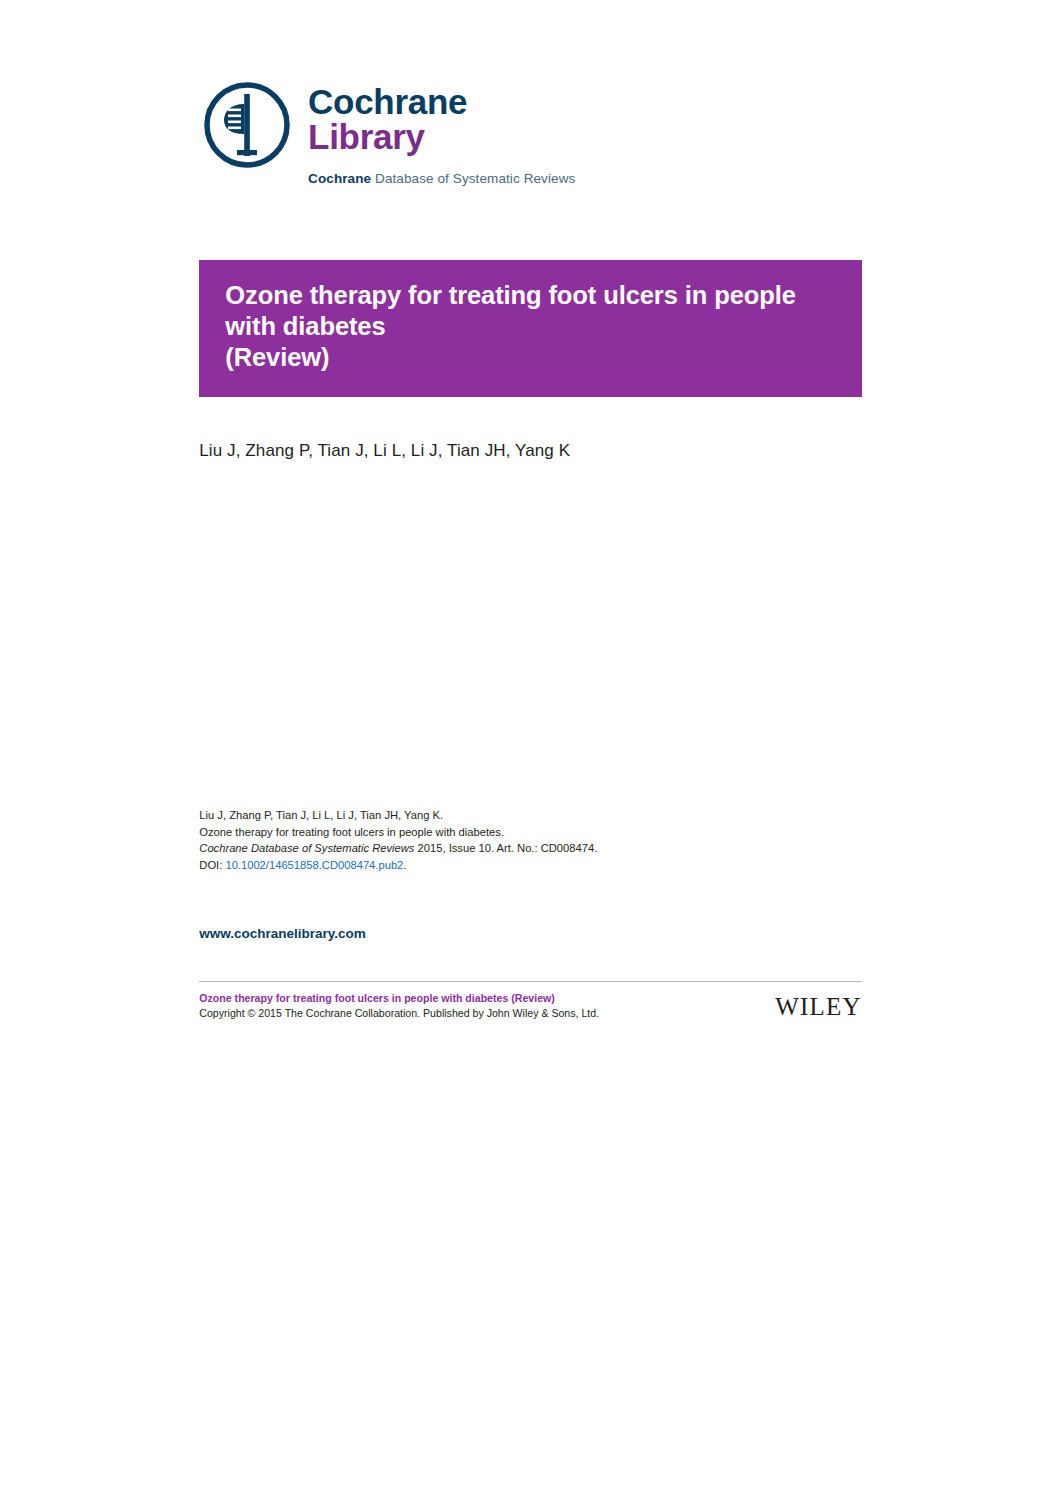Cochrane
Library
Cochrane Database of Systematic Reviews
Ozone therapy for treating foot ulcers in people with diabetes
(Review)
Liu J, Zhang P, Tian J, Li L, Li J, Tian JH, Yang K
Liu J, Zhang P, Tian J, Li L, Li J, Tian JH, Yang K.
Ozone therapy for treating foot ulcers in people with diabetes.
Cochrane Database of Systematic Reviews 2015, Issue 10. Art. No.: CD008474.
DOI: 10.1002/14651858.CD008474.pub2.
www.cochranelibrary.com
Ozone therapy for treating foot ulcers in people with diabetes (Review)
Copyright © 2015 The Cochrane Collaboration. Published by John Wiley & Sons, Ltd.
WILEY